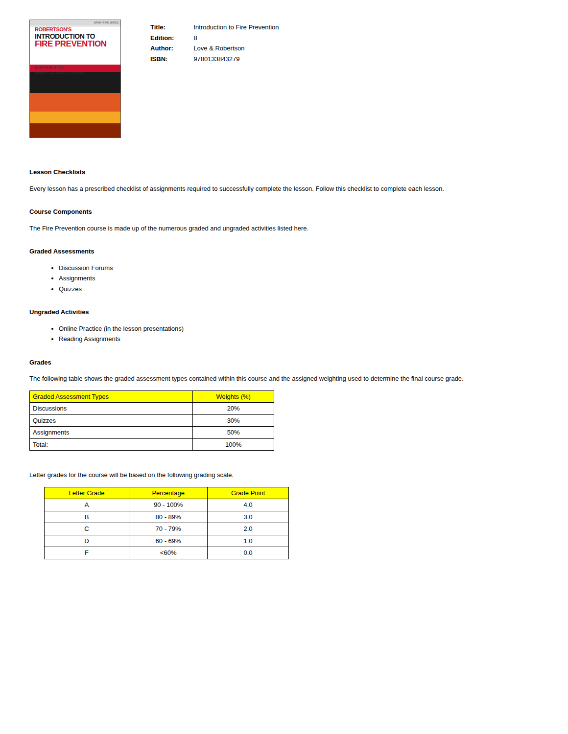BRADY FIRE SERIES
ROBERTSON'S INTRODUCTION TO FIRE PREVENTION
EIGHTH EDITION
Michael T. Love | James C. Robertson
| Title: | Introduction to Fire Prevention |
| Edition: | 8 |
| Author: | Love & Robertson |
| ISBN: | 9780133843279 |
Lesson Checklists
Every lesson has a prescribed checklist of assignments required to successfully complete the lesson. Follow this checklist to complete each lesson.
Course Components
The Fire Prevention course is made up of the numerous graded and ungraded activities listed here.
Graded Assessments
Discussion Forums
Assignments
Quizzes
Ungraded Activities
Online Practice (in the lesson presentations)
Reading Assignments
Grades
The following table shows the graded assessment types contained within this course and the assigned weighting used to determine the final course grade.
| Graded Assessment Types | Weights (%) |
| --- | --- |
| Discussions | 20% |
| Quizzes | 30% |
| Assignments | 50% |
| Total: | 100% |
Letter grades for the course will be based on the following grading scale.
| Letter Grade | Percentage | Grade Point |
| --- | --- | --- |
| A | 90 - 100% | 4.0 |
| B | 80 - 89% | 3.0 |
| C | 70 - 79% | 2.0 |
| D | 60 - 69% | 1.0 |
| F | <60% | 0.0 |